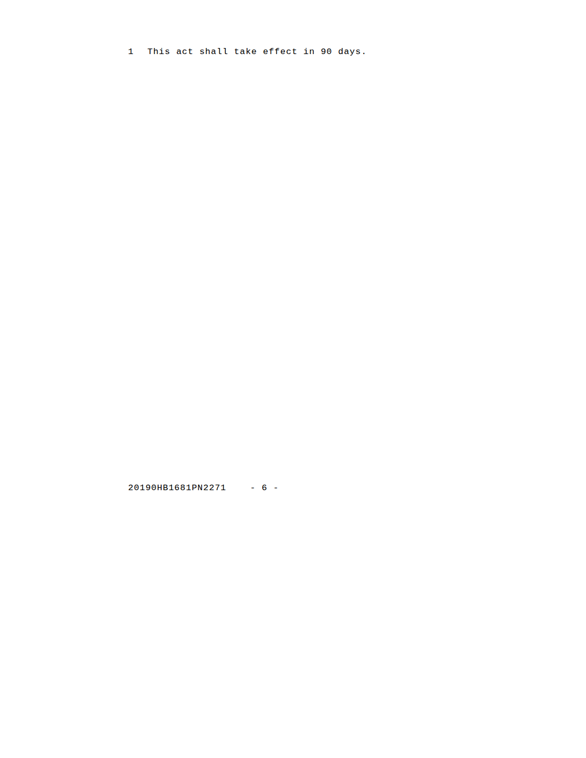1 This act shall take effect in 90 days.
20190HB1681PN2271 - 6 -